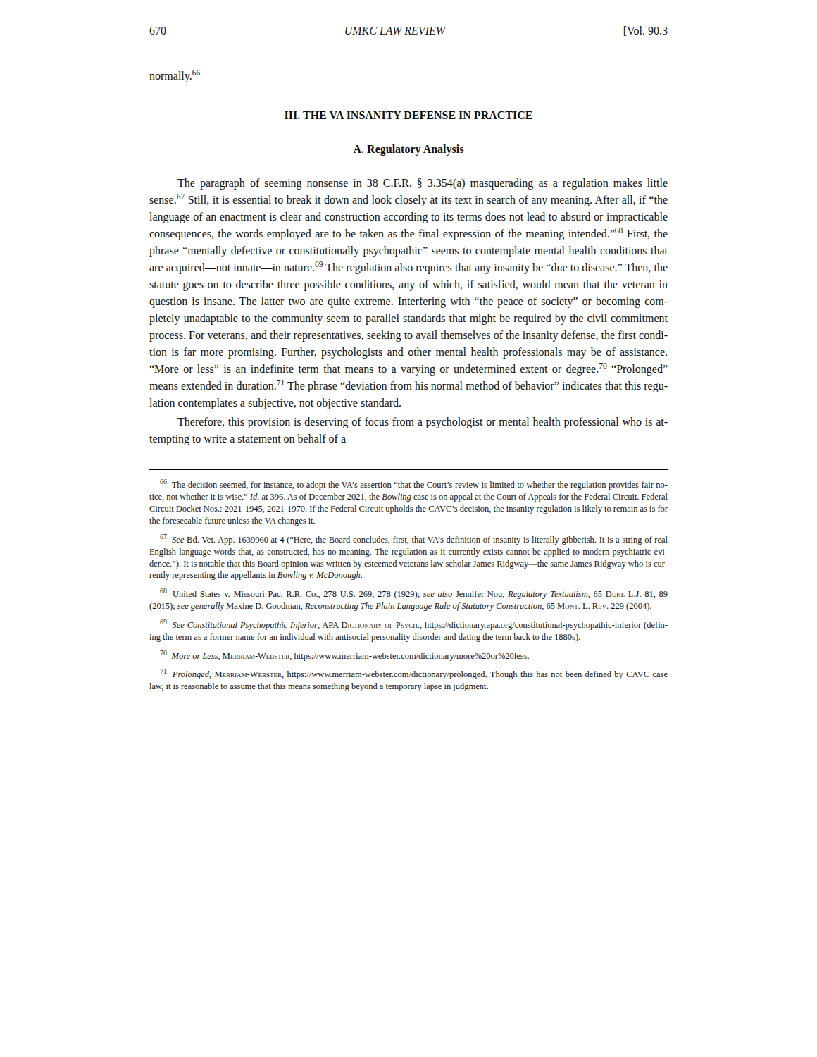670 UMKC LAW REVIEW [Vol. 90.3
normally.66
III. The VA Insanity Defense in Practice
A. Regulatory Analysis
The paragraph of seeming nonsense in 38 C.F.R. § 3.354(a) masquerading as a regulation makes little sense.67 Still, it is essential to break it down and look closely at its text in search of any meaning. After all, if “the language of an enactment is clear and construction according to its terms does not lead to absurd or impracticable consequences, the words employed are to be taken as the final expression of the meaning intended.”68 First, the phrase “mentally defective or constitutionally psychopathic” seems to contemplate mental health conditions that are acquired—not innate—in nature.69 The regulation also requires that any insanity be “due to disease.” Then, the statute goes on to describe three possible conditions, any of which, if satisfied, would mean that the veteran in question is insane. The latter two are quite extreme. Interfering with “the peace of society” or becoming completely unadaptable to the community seem to parallel standards that might be required by the civil commitment process. For veterans, and their representatives, seeking to avail themselves of the insanity defense, the first condition is far more promising. Further, psychologists and other mental health professionals may be of assistance. “More or less” is an indefinite term that means to a varying or undetermined extent or degree.70 “Prolonged” means extended in duration.71 The phrase “deviation from his normal method of behavior” indicates that this regulation contemplates a subjective, not objective standard.
Therefore, this provision is deserving of focus from a psychologist or mental health professional who is attempting to write a statement on behalf of a
66 The decision seemed, for instance, to adopt the VA’s assertion “that the Court’s review is limited to whether the regulation provides fair notice, not whether it is wise.” Id. at 396. As of December 2021, the Bowling case is on appeal at the Court of Appeals for the Federal Circuit. Federal Circuit Docket Nos.: 2021-1945, 2021-1970. If the Federal Circuit upholds the CAVC’s decision, the insanity regulation is likely to remain as is for the foreseeable future unless the VA changes it.
67 See Bd. Vet. App. 1639960 at 4 (“Here, the Board concludes, first, that VA’s definition of insanity is literally gibberish. It is a string of real English-language words that, as constructed, has no meaning. The regulation as it currently exists cannot be applied to modern psychiatric evidence.”). It is notable that this Board opinion was written by esteemed veterans law scholar James Ridgway—the same James Ridgway who is currently representing the appellants in Bowling v. McDonough.
68 United States v. Missouri Pac. R.R. Co., 278 U.S. 269, 278 (1929); see also Jennifer Nou, Regulatory Textualism, 65 Duke L.J. 81, 89 (2015); see generally Maxine D. Goodman, Reconstructing The Plain Language Rule of Statutory Construction, 65 Mont. L. Rev. 229 (2004).
69 See Constitutional Psychopathic Inferior, APA Dictionary of Psych., https://dictionary.apa.org/constitutional-psychopathic-inferior (defining the term as a former name for an individual with antisocial personality disorder and dating the term back to the 1880s).
70 More or Less, Merriam-Webster, https://www.merriam-webster.com/dictionary/more%20or%20less.
71 Prolonged, Merriam-Webster, https://www.merriam-webster.com/dictionary/prolonged. Though this has not been defined by CAVC case law, it is reasonable to assume that this means something beyond a temporary lapse in judgment.